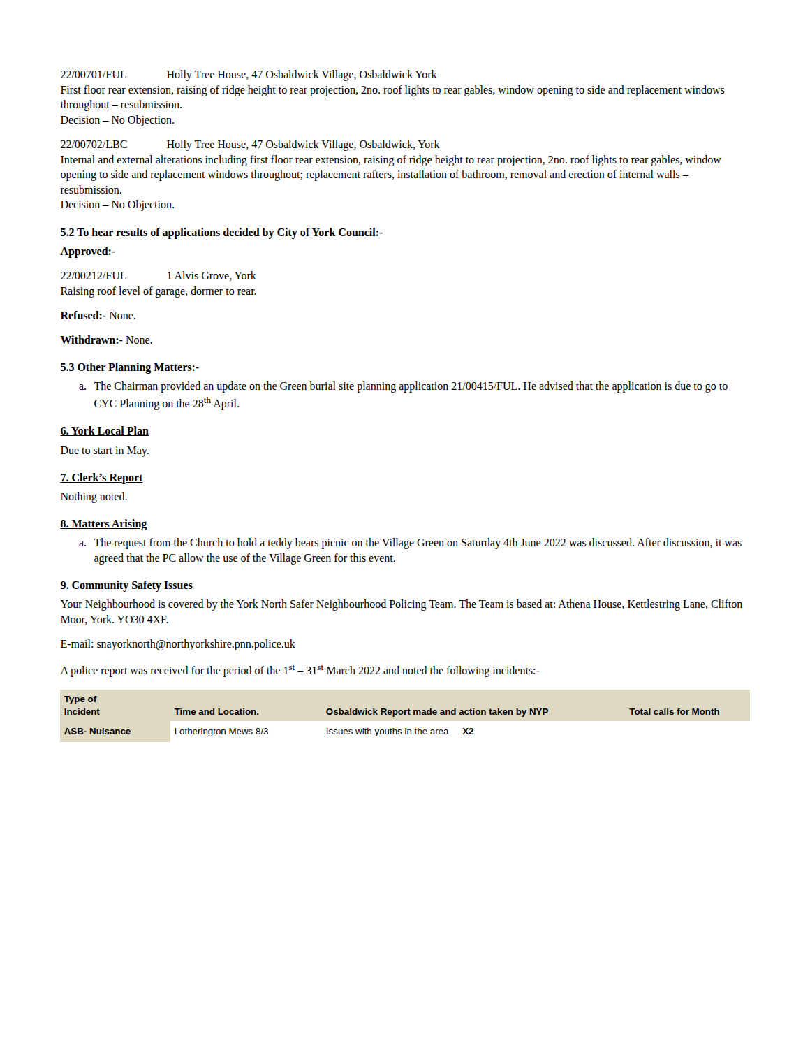22/00701/FULHolly Tree House, 47 Osbaldwick Village, Osbaldwick York
First floor rear extension, raising of ridge height to rear projection, 2no. roof lights to rear gables, window opening to side and replacement windows throughout – resubmission.
Decision – No Objection.
22/00702/LBCHolly Tree House, 47 Osbaldwick Village, Osbaldwick, York
Internal and external alterations including first floor rear extension, raising of ridge height to rear projection, 2no. roof lights to rear gables, window opening to side and replacement windows throughout; replacement rafters, installation of bathroom, removal and erection of internal walls – resubmission.
Decision – No Objection.
5.2 To hear results of applications decided by City of York Council:-
Approved:-
22/00212/FUL1 Alvis Grove, York
Raising roof level of garage, dormer to rear.
Refused:- None.
Withdrawn:- None.
5.3 Other Planning Matters:-
The Chairman provided an update on the Green burial site planning application 21/00415/FUL. He advised that the application is due to go to CYC Planning on the 28th April.
6. York Local Plan
Due to start in May.
7. Clerk’s Report
Nothing noted.
8. Matters Arising
The request from the Church to hold a teddy bears picnic on the Village Green on Saturday 4th June 2022 was discussed. After discussion, it was agreed that the PC allow the use of the Village Green for this event.
9. Community Safety Issues
Your Neighbourhood is covered by the York North Safer Neighbourhood Policing Team. The Team is based at: Athena House, Kettlestring Lane, Clifton Moor, York. YO30 4XF.
E-mail: snayorknorth@northyorkshire.pnn.police.uk
A police report was received for the period of the 1st – 31st March 2022 and noted the following incidents:-
| Type of Incident | Time and Location. | Osbaldwick Report made and action taken by NYP | Total calls for Month |
| --- | --- | --- | --- |
| ASB- Nuisance | Lotherington Mews 8/3 | Issues with youths in the area X2 | |